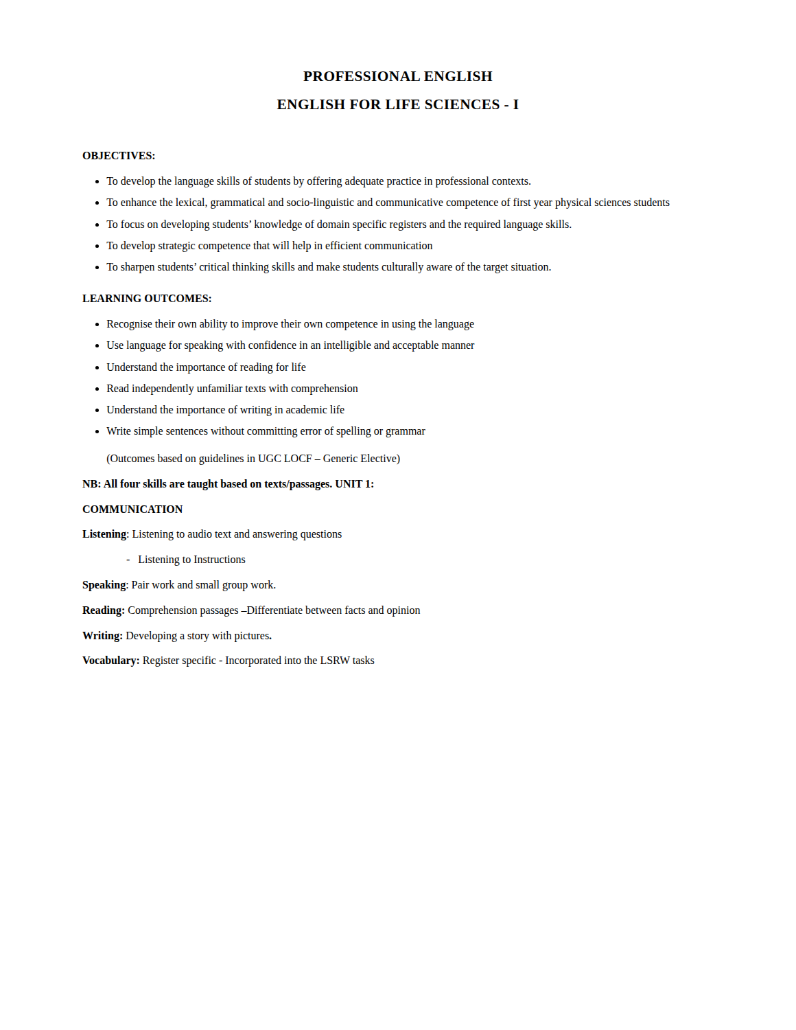PROFESSIONAL ENGLISH
ENGLISH FOR LIFE SCIENCES - I
OBJECTIVES:
To develop the language skills of students by offering adequate practice in professional contexts.
To enhance the lexical, grammatical and socio-linguistic and communicative competence of first year physical sciences students
To focus on developing students’ knowledge of domain specific registers and the required language skills.
To develop strategic competence that will help in efficient communication
To sharpen students’ critical thinking skills and make students culturally aware of the target situation.
LEARNING OUTCOMES:
Recognise their own ability to improve their own competence in using the language
Use language for speaking with confidence in an intelligible and acceptable manner
Understand the importance of reading for life
Read independently unfamiliar texts with comprehension
Understand the importance of writing in academic life
Write simple sentences without committing error of spelling or grammar
(Outcomes based on guidelines in UGC LOCF – Generic Elective)
NB: All four skills are taught based on texts/passages. UNIT 1:
COMMUNICATION
Listening: Listening to audio text and answering questions
- Listening to Instructions
Speaking: Pair work and small group work.
Reading: Comprehension passages –Differentiate between facts and opinion
Writing: Developing a story with pictures.
Vocabulary: Register specific - Incorporated into the LSRW tasks